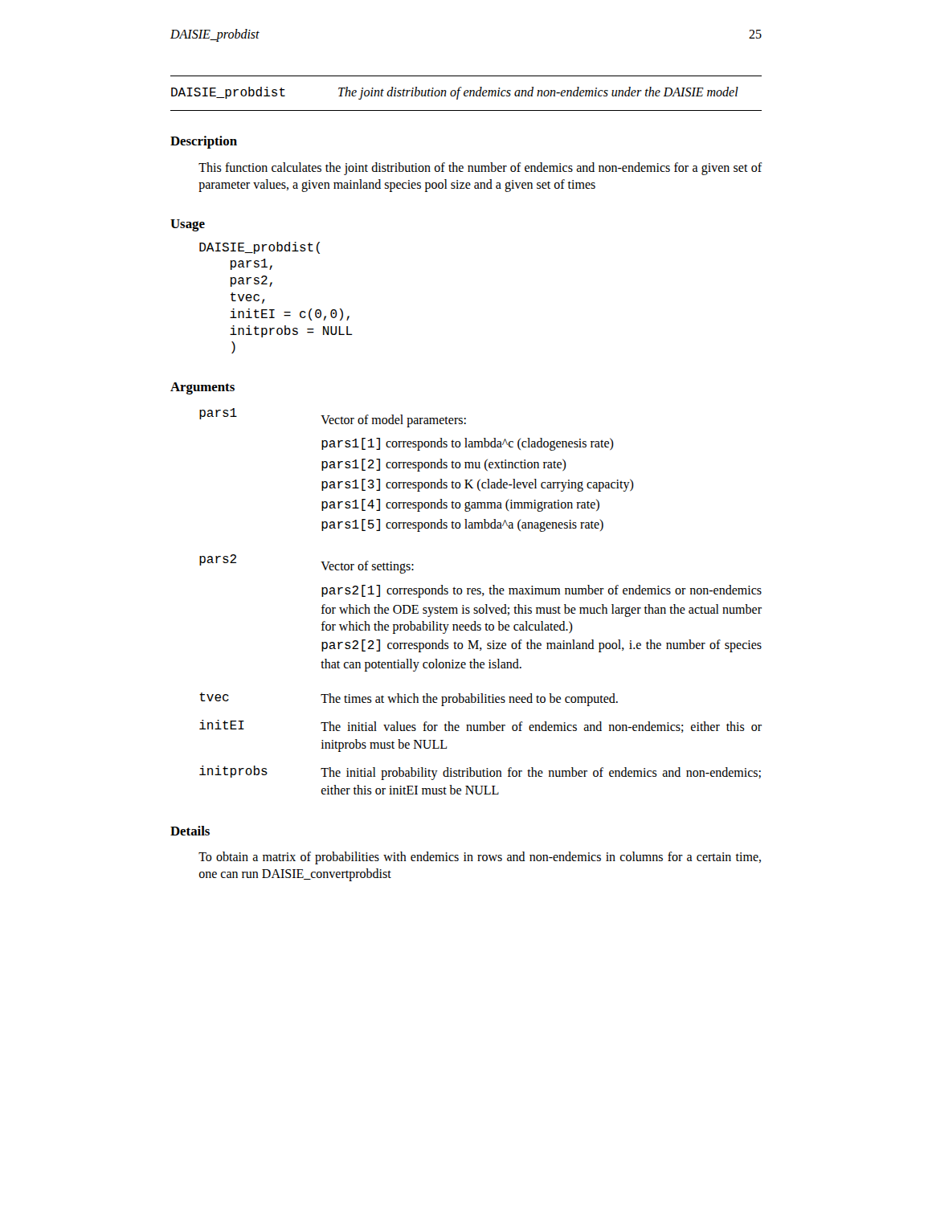DAISIE_probdist 25
DAISIE_probdist The joint distribution of endemics and non-endemics under the DAISIE model
Description
This function calculates the joint distribution of the number of endemics and non-endemics for a given set of parameter values, a given mainland species pool size and a given set of times
Usage
DAISIE_probdist(
    pars1,
    pars2,
    tvec,
    initEI = c(0,0),
    initprobs = NULL
    )
Arguments
pars1
Vector of model parameters:
pars1[1] corresponds to lambda^c (cladogenesis rate)
pars1[2] corresponds to mu (extinction rate)
pars1[3] corresponds to K (clade-level carrying capacity)
pars1[4] corresponds to gamma (immigration rate)
pars1[5] corresponds to lambda^a (anagenesis rate)
pars2
Vector of settings:
pars2[1] corresponds to res, the maximum number of endemics or non-endemics for which the ODE system is solved; this must be much larger than the actual number for which the probability needs to be calculated.)
pars2[2] corresponds to M, size of the mainland pool, i.e the number of species that can potentially colonize the island.
tvec
The times at which the probabilities need to be computed.
initEI
The initial values for the number of endemics and non-endemics; either this or initprobs must be NULL
initprobs
The initial probability distribution for the number of endemics and non-endemics; either this or initEI must be NULL
Details
To obtain a matrix of probabilities with endemics in rows and non-endemics in columns for a certain time, one can run DAISIE_convertprobdist